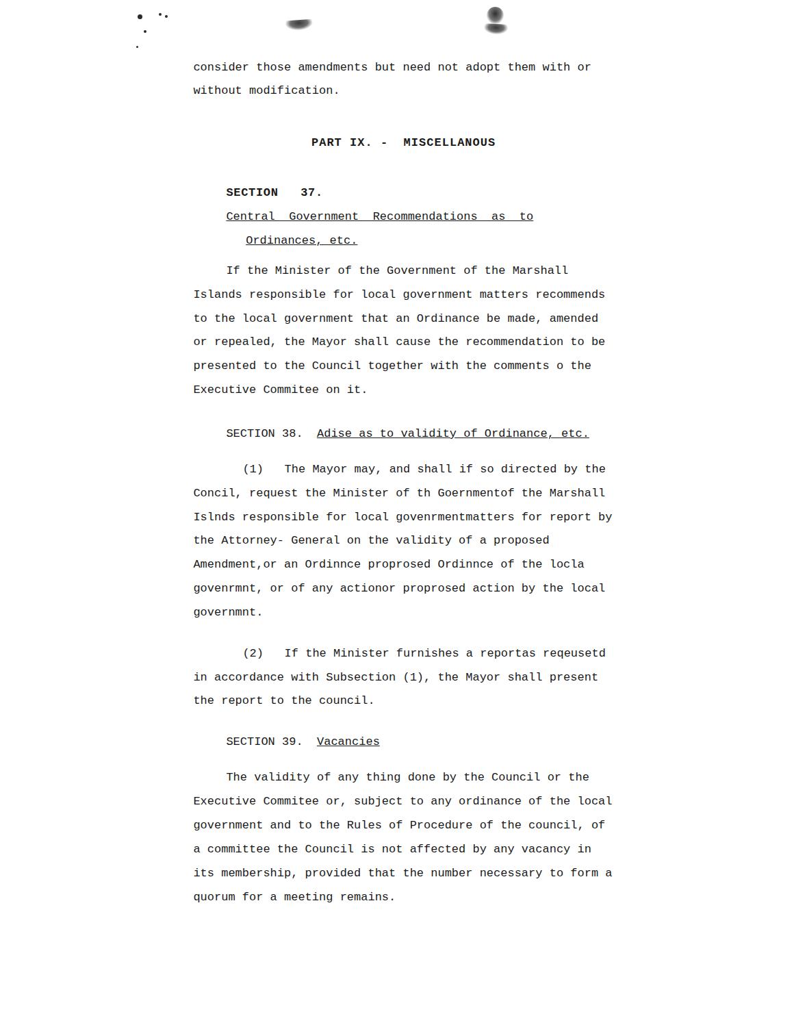consider those amendments but need not adopt them with or without modification.
PART IX. - MISCELLANOUS
SECTION 37. Central Government Recommendations as to Ordinances, etc.
If the Minister of the Government of the Marshall Islands responsible for local government matters recommends to the local government that an Ordinance be made, amended or repealed, the Mayor shall cause the recommendation to be presented to the Council together with the comments o the Executive Commitee on it.
SECTION 38. Adise as to validity of Ordinance, etc.
(1) The Mayor may, and shall if so directed by the Concil, request the Minister of th Goernmentof the Marshall Islnds responsible for local govenrmentmatters for report by the Attorney- General on the validity of a proposed Amendment,or an Ordinnce proprosed Ordinnce of the locla govenrmnt, or of any actionor proprosed action by the local governmnt.
(2) If the Minister furnishes a reportas reqeusetd in accordance with Subsection (1), the Mayor shall present the report to the council.
SECTION 39. Vacancies
The validity of any thing done by the Council or the Executive Commitee or, subject to any ordinance of the local government and to the Rules of Procedure of the council, of a committee the Council is not affected by any vacancy in its membership, provided that the number necessary to form a quorum for a meeting remains.